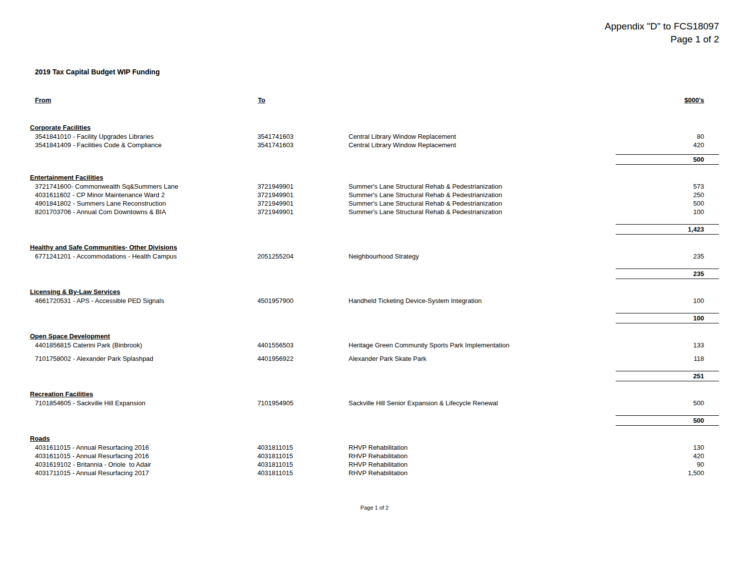Appendix "D" to FCS18097
Page 1 of 2
2019 Tax Capital Budget WIP Funding
| From | To | $000's |
| --- | --- | --- |
| Corporate Facilities |
| 3541841010 - Facility Upgrades Libraries | 3541741603 | Central Library Window Replacement | 80 |
| 3541841409 - Facilities Code & Compliance | 3541741603 | Central Library Window Replacement | 420 |
| | 500 |
| Entertainment Facilities |
| 3721741600- Commonwealth Sq&Summers Lane | 3721949901 | Summer's Lane Structural Rehab & Pedestrianization | 573 |
| 4031611602 - CP Minor Maintenance Ward 2 | 3721949901 | Summer's Lane Structural Rehab & Pedestrianization | 250 |
| 4901841802 - Summers Lane Reconstruction | 3721949901 | Summer's Lane Structural Rehab & Pedestrianization | 500 |
| 8201703706 - Annual Com Downtowns & BIA | 3721949901 | Summer's Lane Structural Rehab & Pedestrianization | 100 |
| | 1,423 |
| Healthy and Safe Communities- Other Divisions |
| 6771241201 - Accommodations - Health Campus | 2051255204 | Neighbourhood Strategy | 235 |
| | 235 |
| Licensing & By-Law Services |
| 4661720531 - APS - Accessible PED Signals | 4501957900 | Handheld Ticketing Device-System Integration | 100 |
| | 100 |
| Open Space Development |
| 4401856815 Caterini Park (Binbrook) | 4401556503 | Heritage Green Community Sports Park Implementation | 133 |
| 7101758002 - Alexander Park Splashpad | 4401956922 | Alexander Park Skate Park | 118 |
| | 251 |
| Recreation Facilities |
| 7101854605 - Sackville Hill Expansion | 7101954905 | Sackville Hill Senior Expansion & Lifecycle Renewal | 500 |
| | 500 |
| Roads |
| 4031611015 - Annual Resurfacing 2016 | 4031811015 | RHVP Rehabilitation | 130 |
| 4031611015 - Annual Resurfacing 2016 | 4031811015 | RHVP Rehabilitation | 420 |
| 4031619102 - Britannia - Oriole to Adair | 4031811015 | RHVP Rehabilitation | 90 |
| 4031711015 - Annual Resurfacing 2017 | 4031811015 | RHVP Rehabilitation | 1,500 |
Page 1 of 2